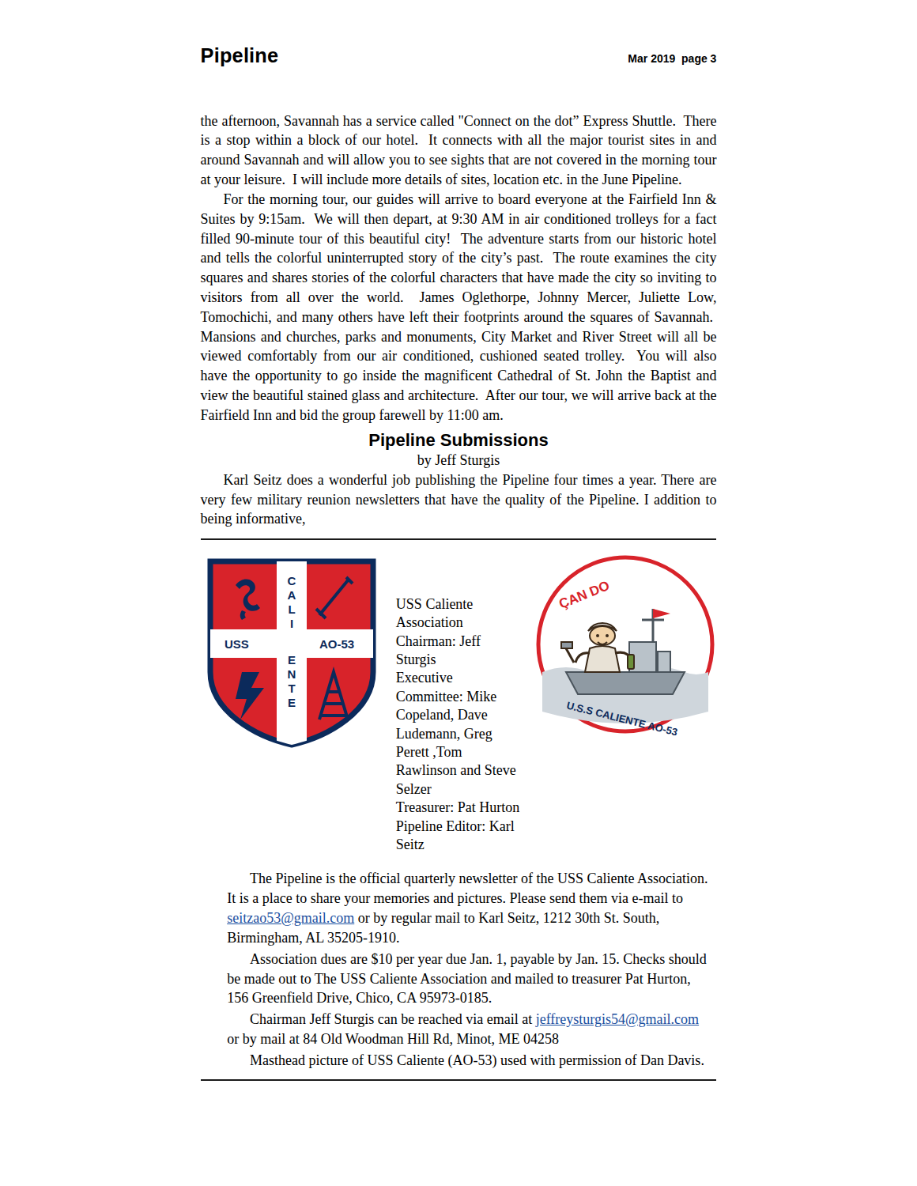Pipeline
Mar 2019 page 3
the afternoon, Savannah has a service called "Connect on the dot” Express Shuttle. There is a stop within a block of our hotel. It connects with all the major tourist sites in and around Savannah and will allow you to see sights that are not covered in the morning tour at your leisure. I will include more details of sites, location etc. in the June Pipeline.
For the morning tour, our guides will arrive to board everyone at the Fairfield Inn & Suites by 9:15am. We will then depart, at 9:30 AM in air conditioned trolleys for a fact filled 90-minute tour of this beautiful city! The adventure starts from our historic hotel and tells the colorful uninterrupted story of the city’s past. The route examines the city squares and shares stories of the colorful characters that have made the city so inviting to visitors from all over the world. James Oglethorpe, Johnny Mercer, Juliette Low, Tomochichi, and many others have left their footprints around the squares of Savannah. Mansions and churches, parks and monuments, City Market and River Street will all be viewed comfortably from our air conditioned, cushioned seated trolley. You will also have the opportunity to go inside the magnificent Cathedral of St. John the Baptist and view the beautiful stained glass and architecture. After our tour, we will arrive back at the Fairfield Inn and bid the group farewell by 11:00 am.
Pipeline Submissions
by Jeff Sturgis
Karl Seitz does a wonderful job publishing the Pipeline four times a year. There are very few military reunion newsletters that have the quality of the Pipeline. I addition to being informative,
C A L I E N T E USS AO-53
USS Caliente Association
Chairman: Jeff Sturgis
Executive Committee: Mike Copeland, Dave Ludemann, Greg Perett ,Tom Rawlinson and Steve Selzer
Treasurer: Pat Hurton
Pipeline Editor: Karl Seitz
ÇAN DO U.S.S CALIENTE AO-53
The Pipeline is the official quarterly newsletter of the USS Caliente Association. It is a place to share your memories and pictures. Please send them via e-mail to seitzao53@gmail.com or by regular mail to Karl Seitz, 1212 30th St. South, Birmingham, AL 35205-1910.
Association dues are $10 per year due Jan. 1, payable by Jan. 15. Checks should be made out to The USS Caliente Association and mailed to treasurer Pat Hurton, 156 Greenfield Drive, Chico, CA 95973-0185.
Chairman Jeff Sturgis can be reached via email at jeffreysturgis54@gmail.com or by mail at 84 Old Woodman Hill Rd, Minot, ME 04258
Masthead picture of USS Caliente (AO-53) used with permission of Dan Davis.